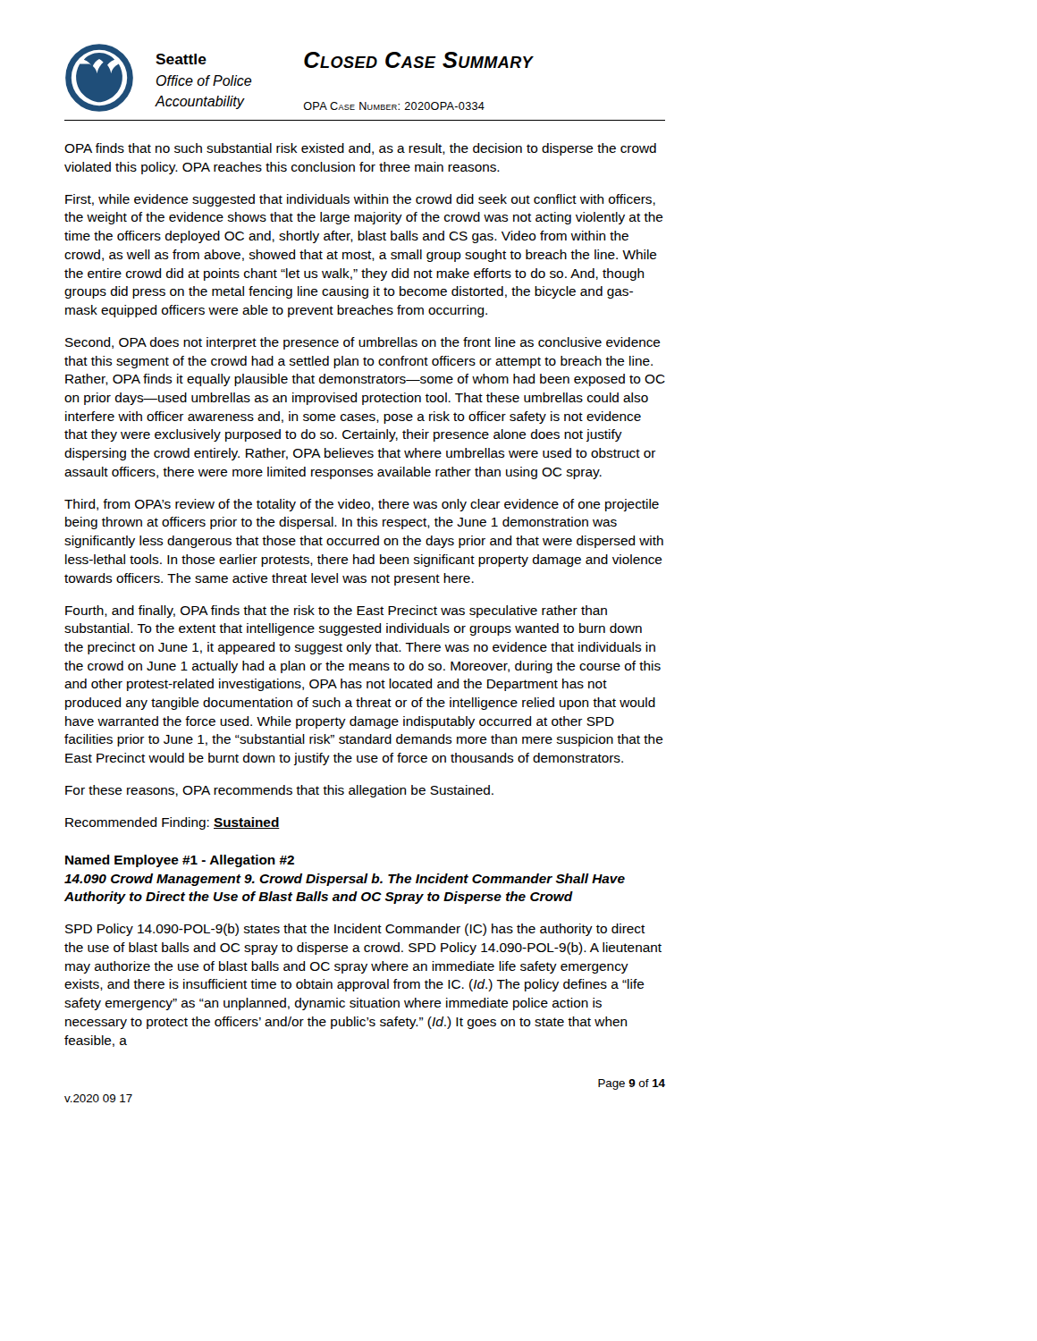Seattle
Office of Police
Accountability
Closed Case Summary
OPA Case Number: 2020OPA-0334
OPA finds that no such substantial risk existed and, as a result, the decision to disperse the crowd violated this policy. OPA reaches this conclusion for three main reasons.
First, while evidence suggested that individuals within the crowd did seek out conflict with officers, the weight of the evidence shows that the large majority of the crowd was not acting violently at the time the officers deployed OC and, shortly after, blast balls and CS gas. Video from within the crowd, as well as from above, showed that at most, a small group sought to breach the line. While the entire crowd did at points chant “let us walk,” they did not make efforts to do so. And, though groups did press on the metal fencing line causing it to become distorted, the bicycle and gas-mask equipped officers were able to prevent breaches from occurring.
Second, OPA does not interpret the presence of umbrellas on the front line as conclusive evidence that this segment of the crowd had a settled plan to confront officers or attempt to breach the line. Rather, OPA finds it equally plausible that demonstrators—some of whom had been exposed to OC on prior days—used umbrellas as an improvised protection tool. That these umbrellas could also interfere with officer awareness and, in some cases, pose a risk to officer safety is not evidence that they were exclusively purposed to do so. Certainly, their presence alone does not justify dispersing the crowd entirely. Rather, OPA believes that where umbrellas were used to obstruct or assault officers, there were more limited responses available rather than using OC spray.
Third, from OPA’s review of the totality of the video, there was only clear evidence of one projectile being thrown at officers prior to the dispersal. In this respect, the June 1 demonstration was significantly less dangerous that those that occurred on the days prior and that were dispersed with less-lethal tools. In those earlier protests, there had been significant property damage and violence towards officers. The same active threat level was not present here.
Fourth, and finally, OPA finds that the risk to the East Precinct was speculative rather than substantial. To the extent that intelligence suggested individuals or groups wanted to burn down the precinct on June 1, it appeared to suggest only that. There was no evidence that individuals in the crowd on June 1 actually had a plan or the means to do so. Moreover, during the course of this and other protest-related investigations, OPA has not located and the Department has not produced any tangible documentation of such a threat or of the intelligence relied upon that would have warranted the force used. While property damage indisputably occurred at other SPD facilities prior to June 1, the “substantial risk” standard demands more than mere suspicion that the East Precinct would be burnt down to justify the use of force on thousands of demonstrators.
For these reasons, OPA recommends that this allegation be Sustained.
Recommended Finding: Sustained
Named Employee #1 - Allegation #2
14.090 Crowd Management 9. Crowd Dispersal b. The Incident Commander Shall Have Authority to Direct the Use of Blast Balls and OC Spray to Disperse the Crowd
SPD Policy 14.090-POL-9(b) states that the Incident Commander (IC) has the authority to direct the use of blast balls and OC spray to disperse a crowd. SPD Policy 14.090-POL-9(b). A lieutenant may authorize the use of blast balls and OC spray where an immediate life safety emergency exists, and there is insufficient time to obtain approval from the IC. (Id.) The policy defines a “life safety emergency” as “an unplanned, dynamic situation where immediate police action is necessary to protect the officers’ and/or the public’s safety.” (Id.) It goes on to state that when feasible, a
Page 9 of 14
v.2020 09 17